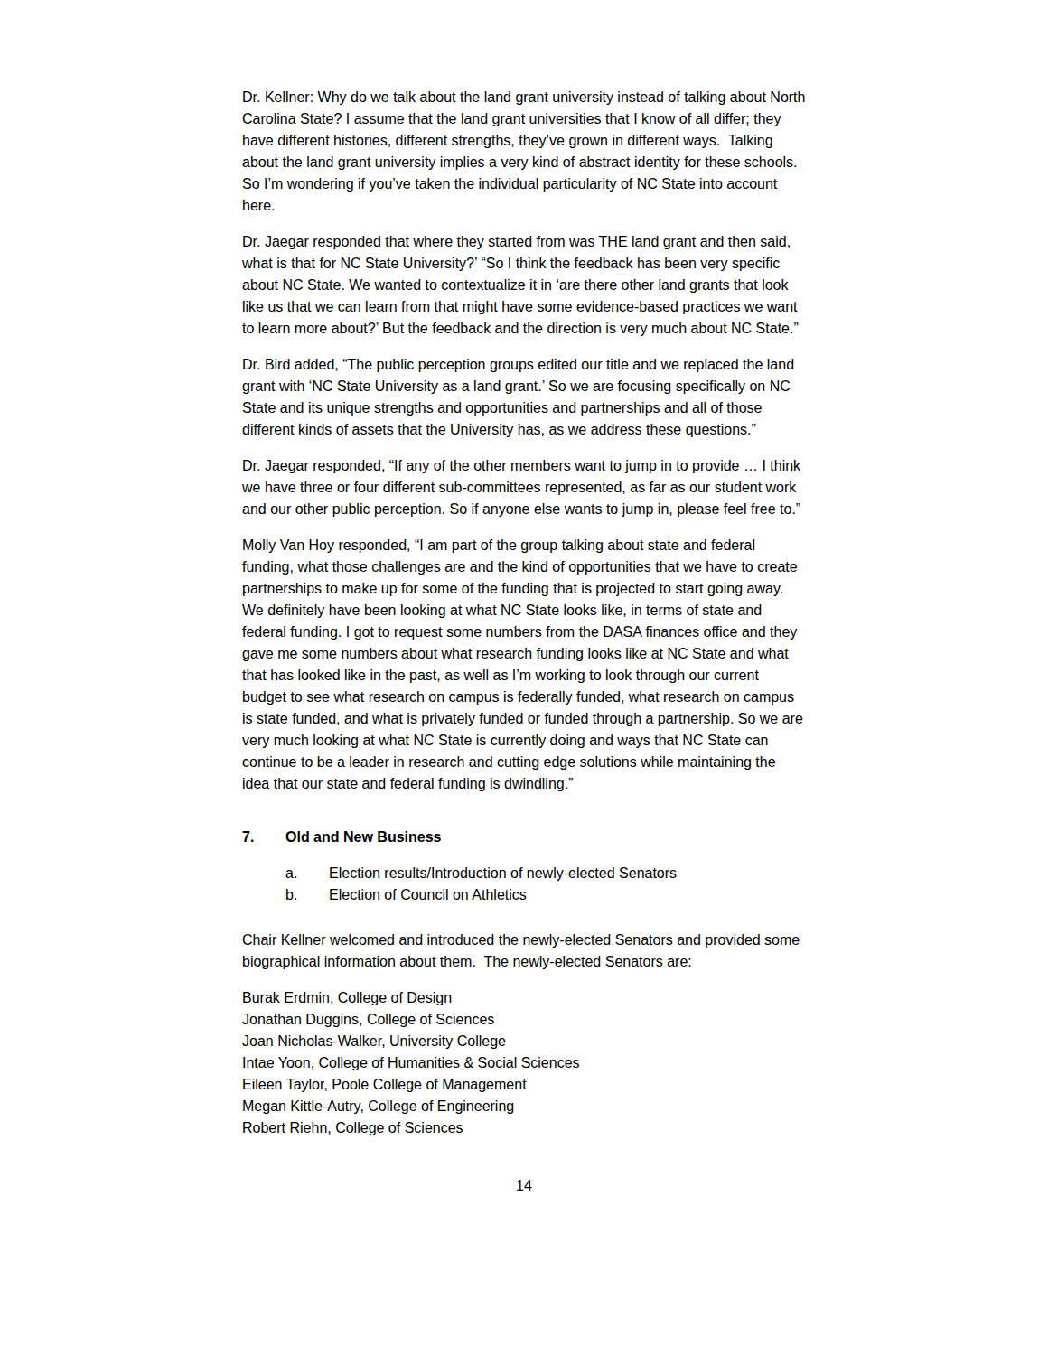Dr. Kellner: Why do we talk about the land grant university instead of talking about North Carolina State? I assume that the land grant universities that I know of all differ; they have different histories, different strengths, they’ve grown in different ways. Talking about the land grant university implies a very kind of abstract identity for these schools. So I’m wondering if you’ve taken the individual particularity of NC State into account here.
Dr. Jaegar responded that where they started from was THE land grant and then said, what is that for NC State University?’ “So I think the feedback has been very specific about NC State. We wanted to contextualize it in ‘are there other land grants that look like us that we can learn from that might have some evidence-based practices we want to learn more about?’ But the feedback and the direction is very much about NC State.”
Dr. Bird added, “The public perception groups edited our title and we replaced the land grant with ‘NC State University as a land grant.’ So we are focusing specifically on NC State and its unique strengths and opportunities and partnerships and all of those different kinds of assets that the University has, as we address these questions.”
Dr. Jaegar responded, “If any of the other members want to jump in to provide … I think we have three or four different sub-committees represented, as far as our student work and our other public perception. So if anyone else wants to jump in, please feel free to.”
Molly Van Hoy responded, “I am part of the group talking about state and federal funding, what those challenges are and the kind of opportunities that we have to create partnerships to make up for some of the funding that is projected to start going away. We definitely have been looking at what NC State looks like, in terms of state and federal funding. I got to request some numbers from the DASA finances office and they gave me some numbers about what research funding looks like at NC State and what that has looked like in the past, as well as I’m working to look through our current budget to see what research on campus is federally funded, what research on campus is state funded, and what is privately funded or funded through a partnership. So we are very much looking at what NC State is currently doing and ways that NC State can continue to be a leader in research and cutting edge solutions while maintaining the idea that our state and federal funding is dwindling.”
7. Old and New Business
a. Election results/Introduction of newly-elected Senators
b. Election of Council on Athletics
Chair Kellner welcomed and introduced the newly-elected Senators and provided some biographical information about them. The newly-elected Senators are:
Burak Erdmin, College of Design
Jonathan Duggins, College of Sciences
Joan Nicholas-Walker, University College
Intae Yoon, College of Humanities & Social Sciences
Eileen Taylor, Poole College of Management
Megan Kittle-Autry, College of Engineering
Robert Riehn, College of Sciences
14